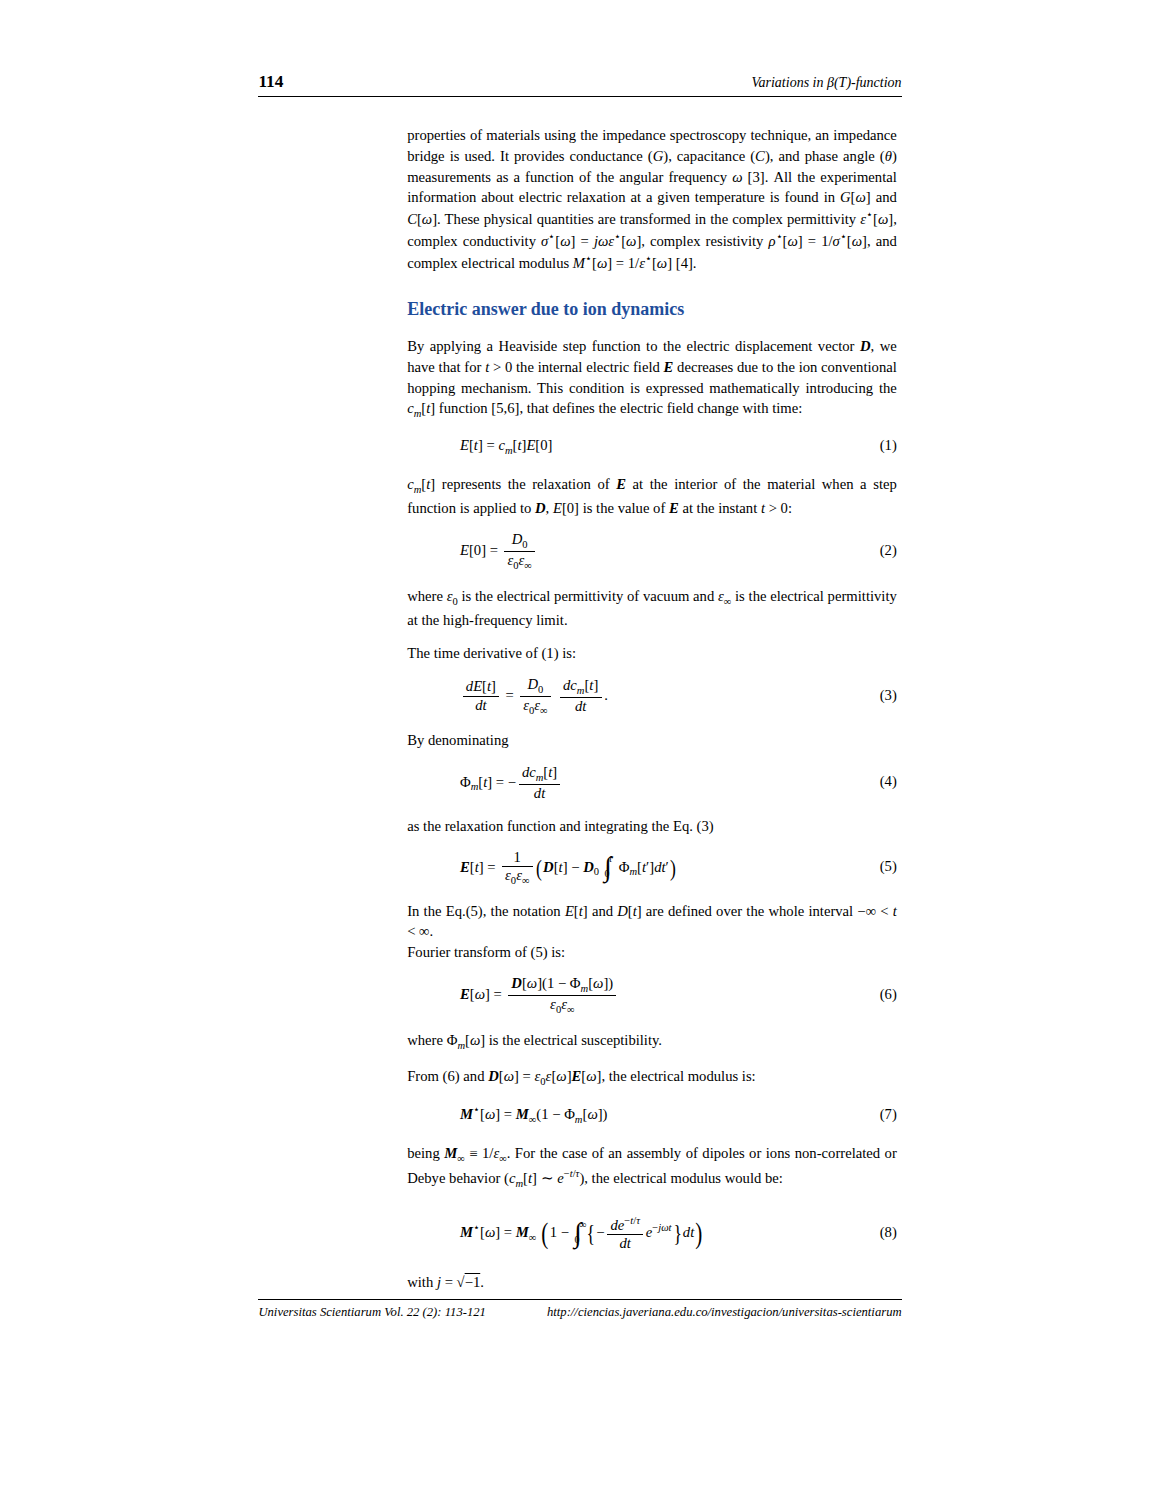114
Variations in β(T)-function
properties of materials using the impedance spectroscopy technique, an impedance bridge is used. It provides conductance (G), capacitance (C), and phase angle (θ) measurements as a function of the angular frequency ω [3]. All the experimental information about electric relaxation at a given temperature is found in G[ω] and C[ω]. These physical quantities are transformed in the complex permittivity ε⋆[ω], complex conductivity σ⋆[ω] = jωε⋆[ω], complex resistivity ρ⋆[ω] = 1/σ⋆[ω], and complex electrical modulus M⋆[ω] = 1/ε⋆[ω] [4].
Electric answer due to ion dynamics
By applying a Heaviside step function to the electric displacement vector D, we have that for t > 0 the internal electric field E decreases due to the ion conventional hopping mechanism. This condition is expressed mathematically introducing the cm[t] function [5,6], that defines the electric field change with time:
E[t] = cm[t]E[0]
(1)
cm[t] represents the relaxation of E at the interior of the material when a step function is applied to D, E[0] is the value of E at the instant t > 0:
E[0] = D0 ε0ε∞
(2)
where ε0 is the electrical permittivity of vacuum and ε∞ is the electrical permittivity at the high-frequency limit.
The time derivative of (1) is:
dE[t] dt = D0 ε0ε∞ dcm[t] dt.
(3)
By denominating
Φm[t] = −dcm[t] dt
(4)
as the relaxation function and integrating the Eq. (3)
E[t] = 1 ε0ε∞(D[t] − D0 ∫t 0 Φm[t′]dt′)
(5)
In the Eq.(5), the notation E[t] and D[t] are defined over the whole interval −∞ < t < ∞.
Fourier transform of (5) is:
E[ω] = D[ω](1 − Φm[ω]) ε0ε∞
(6)
where Φm[ω] is the electrical susceptibility.
From (6) and D[ω] = ε0ε[ω]E[ω], the electrical modulus is:
M⋆[ω] = M∞(1 − Φm[ω])
(7)
being M∞ ≡ 1/ε∞. For the case of an assembly of dipoles or ions non-correlated or Debye behavior (cm[t] ∼ e−t/τ), the electrical modulus would be:
M⋆[ω] = M∞ (1 − ∫∞0{−de−t/τ dt e−jωt}dt)
(8)
with j = √−1.
Universitas Scientiarum Vol. 22 (2): 113-121
http://ciencias.javeriana.edu.co/investigacion/universitas-scientiarum